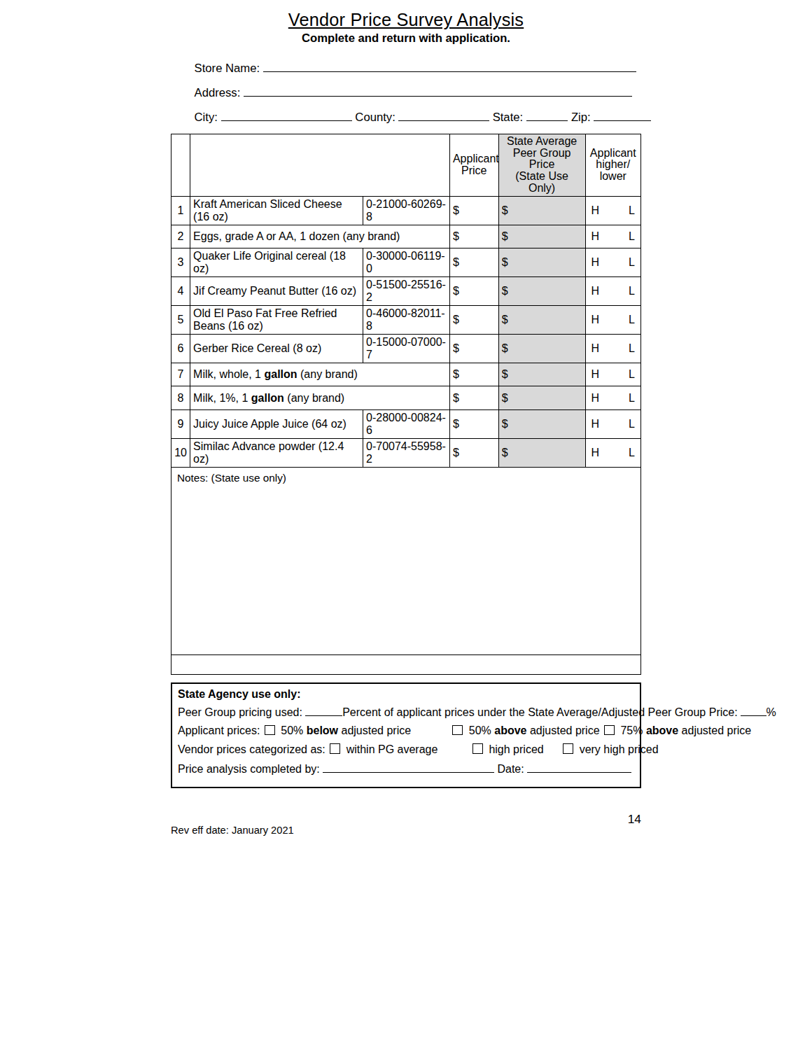Vendor Price Survey Analysis
Complete and return with application.
Store Name:
Address:
City: County: State: Zip:
| | | Applicant Price | State Average Peer Group Price (State Use Only) | Applicant higher/ lower |
| 1 | Kraft American Sliced Cheese (16 oz) | 0-21000-60269-8 | $ | $ | H L |
| 2 | Eggs, grade A or AA, 1 dozen (any brand) | $ | $ | H L |
| 3 | Quaker Life Original cereal (18 oz) | 0-30000-06119-0 | $ | $ | H L |
| 4 | Jif Creamy Peanut Butter (16 oz) | 0-51500-25516-2 | $ | $ | H L |
| 5 | Old El Paso Fat Free Refried Beans (16 oz) | 0-46000-82011-8 | $ | $ | H L |
| 6 | Gerber Rice Cereal (8 oz) | 0-15000-07000-7 | $ | $ | H L |
| 7 | Milk, whole, 1 gallon (any brand) | $ | $ | H L |
| 8 | Milk, 1%, 1 gallon (any brand) | $ | $ | H L |
| 9 | Juicy Juice Apple Juice (64 oz) | 0-28000-00824-6 | $ | $ | H L |
| 10 | Similac Advance powder (12.4 oz) | 0-70074-55958-2 | $ | $ | H L |
Notes: (State use only)
State Agency use only:
Peer Group pricing used: Percent of applicant prices under the State Average/Adjusted Peer Group Price: %
Applicant prices: 50% below adjusted price 50% above adjusted price 75% above adjusted price
Vendor prices categorized as: within PG average high priced very high priced
Price analysis completed by: Date:
14
Rev eff date: January 2021